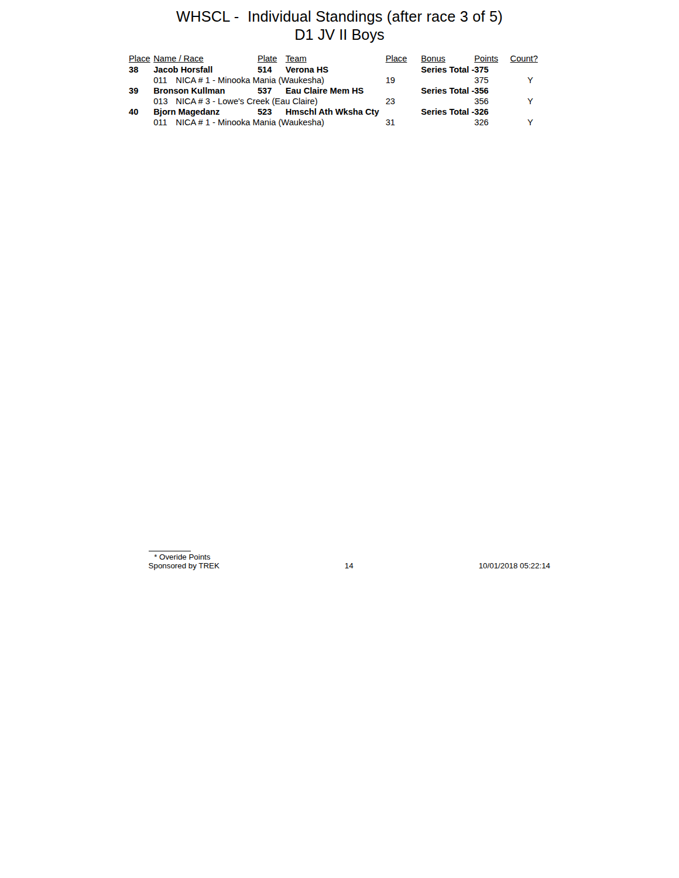WHSCL - Individual Standings (after race 3 of 5)
D1 JV II Boys
| Place | Name / Race | Plate | Team | Place | Bonus | Points | Count? |
| --- | --- | --- | --- | --- | --- | --- | --- |
| 38 | Jacob Horsfall | 514 | Verona HS | | Series Total - | 375 | |
| | 011 NICA # 1 - Minooka Mania (Waukesha) | 19 | | 375 | Y |
| 39 | Bronson Kullman | 537 | Eau Claire Mem HS | | Series Total - | 356 | |
| | 013 NICA # 3 - Lowe's Creek (Eau Claire) | 23 | | 356 | Y |
| 40 | Bjorn Magedanz | 523 | Hmschl Ath Wksha Cty | | Series Total - | 326 | |
| | 011 NICA # 1 - Minooka Mania (Waukesha) | 31 | | 326 | Y |
* Overide Points
Sponsored by TREK 14 10/01/2018 05:22:14